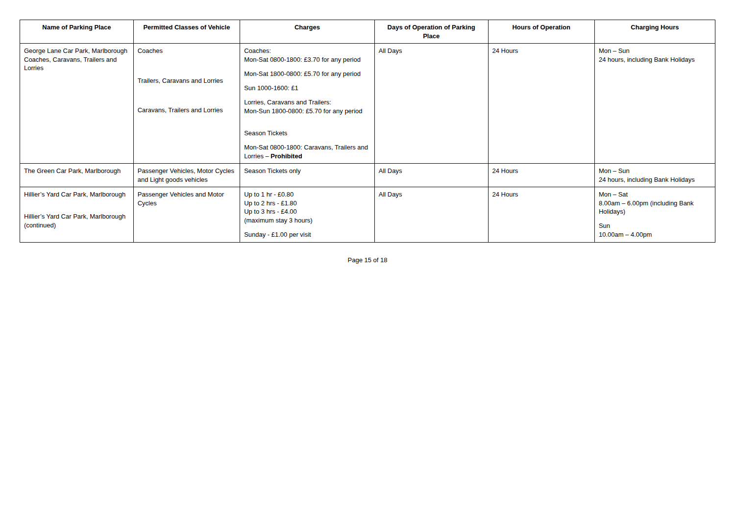| Name of Parking Place | Permitted Classes of Vehicle | Charges | Days of Operation of Parking Place | Hours of Operation | Charging Hours |
| --- | --- | --- | --- | --- | --- |
| George Lane Car Park, Marlborough Coaches, Caravans, Trailers and Lorries | Coaches Trailers, Caravans and Lorries Caravans, Trailers and Lorries | Coaches: Mon-Sat 0800-1800: £3.70 for any period Mon-Sat 1800-0800: £5.70 for any period Sun 1000-1600: £1 Lorries, Caravans and Trailers: Mon-Sun 1800-0800: £5.70 for any period Season Tickets Mon-Sat 0800-1800: Caravans, Trailers and Lorries – Prohibited | All Days | 24 Hours | Mon – Sun 24 hours, including Bank Holidays |
| The Green Car Park, Marlborough | Passenger Vehicles, Motor Cycles and Light goods vehicles | Season Tickets only | All Days | 24 Hours | Mon – Sun 24 hours, including Bank Holidays |
| Hillier’s Yard Car Park, Marlborough Hillier’s Yard Car Park, Marlborough (continued) | Passenger Vehicles and Motor Cycles | Up to 1 hr - £0.80 Up to 2 hrs - £1.80 Up to 3 hrs - £4.00 (maximum stay 3 hours) Sunday - £1.00 per visit | All Days | 24 Hours | Mon – Sat 8.00am – 6.00pm (including Bank Holidays) Sun 10.00am – 4.00pm |
Page 15 of 18